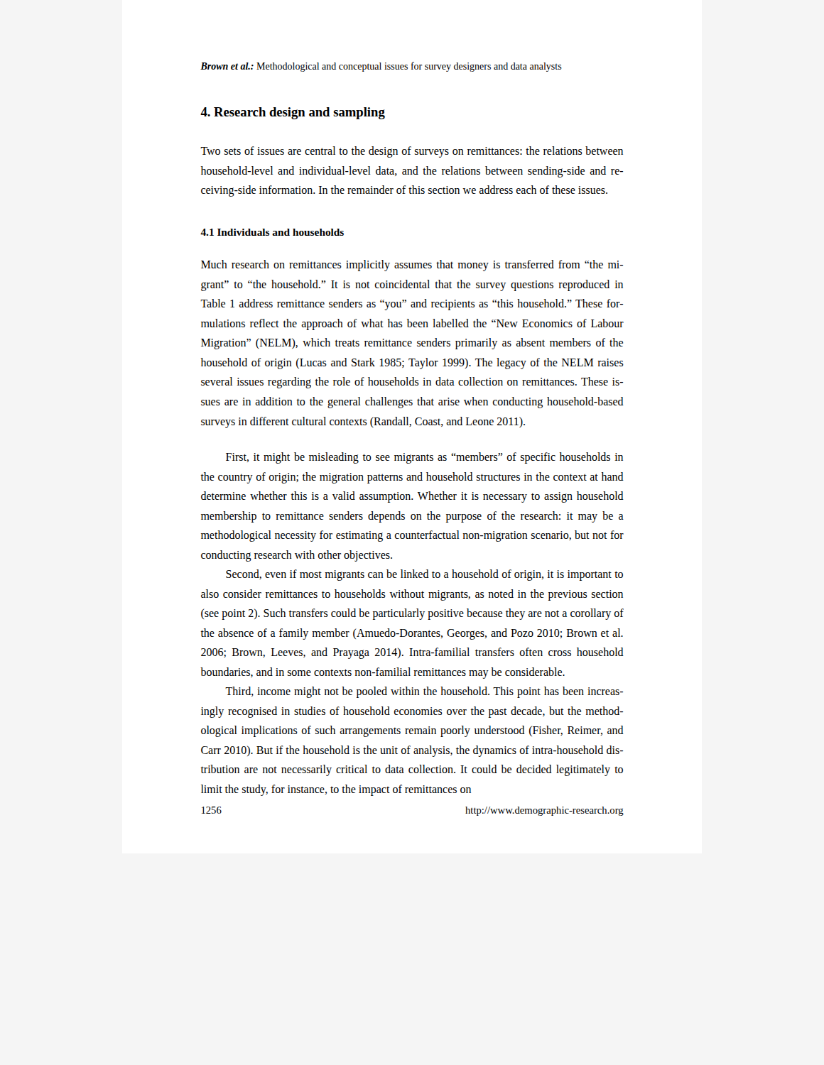Brown et al.: Methodological and conceptual issues for survey designers and data analysts
4. Research design and sampling
Two sets of issues are central to the design of surveys on remittances: the relations between household-level and individual-level data, and the relations between sending-side and receiving-side information. In the remainder of this section we address each of these issues.
4.1 Individuals and households
Much research on remittances implicitly assumes that money is transferred from “the migrant” to “the household.” It is not coincidental that the survey questions reproduced in Table 1 address remittance senders as “you” and recipients as “this household.” These formulations reflect the approach of what has been labelled the “New Economics of Labour Migration” (NELM), which treats remittance senders primarily as absent members of the household of origin (Lucas and Stark 1985; Taylor 1999). The legacy of the NELM raises several issues regarding the role of households in data collection on remittances. These issues are in addition to the general challenges that arise when conducting household-based surveys in different cultural contexts (Randall, Coast, and Leone 2011).
First, it might be misleading to see migrants as “members” of specific households in the country of origin; the migration patterns and household structures in the context at hand determine whether this is a valid assumption. Whether it is necessary to assign household membership to remittance senders depends on the purpose of the research: it may be a methodological necessity for estimating a counterfactual non-migration scenario, but not for conducting research with other objectives.
Second, even if most migrants can be linked to a household of origin, it is important to also consider remittances to households without migrants, as noted in the previous section (see point 2). Such transfers could be particularly positive because they are not a corollary of the absence of a family member (Amuedo-Dorantes, Georges, and Pozo 2010; Brown et al. 2006; Brown, Leeves, and Prayaga 2014). Intra-familial transfers often cross household boundaries, and in some contexts non-familial remittances may be considerable.
Third, income might not be pooled within the household. This point has been increasingly recognised in studies of household economies over the past decade, but the methodological implications of such arrangements remain poorly understood (Fisher, Reimer, and Carr 2010). But if the household is the unit of analysis, the dynamics of intra-household distribution are not necessarily critical to data collection. It could be decided legitimately to limit the study, for instance, to the impact of remittances on
1256 http://www.demographic-research.org